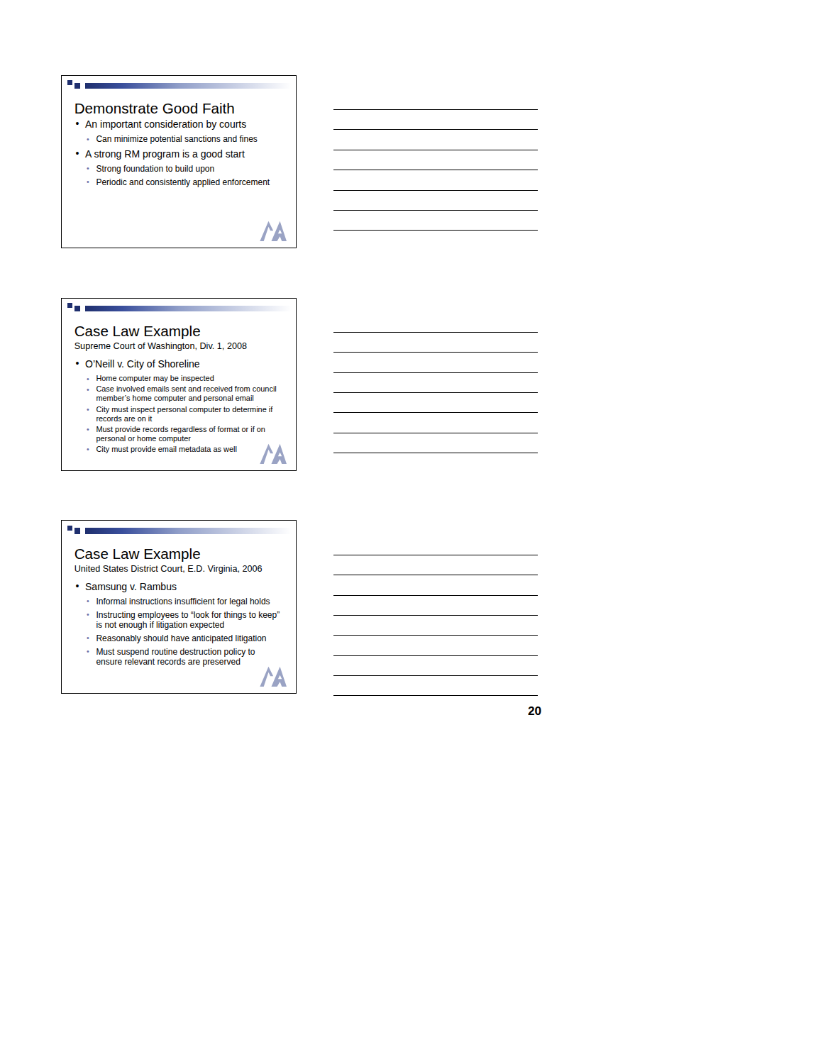Demonstrate Good Faith
An important consideration by courts
Can minimize potential sanctions and fines
A strong RM program is a good start
Strong foundation to build upon
Periodic and consistently applied enforcement
Case Law Example
Supreme Court of Washington, Div. 1, 2008
O’Neill v. City of Shoreline
Home computer may be inspected
Case involved emails sent and received from council member’s home computer and personal email
City must inspect personal computer to determine if records are on it
Must provide records regardless of format or if on personal or home computer
City must provide email metadata as well
Case Law Example
United States District Court, E.D. Virginia, 2006
Samsung v. Rambus
Informal instructions insufficient for legal holds
Instructing employees to “look for things to keep” is not enough if litigation expected
Reasonably should have anticipated litigation
Must suspend routine destruction policy to ensure relevant records are preserved
20